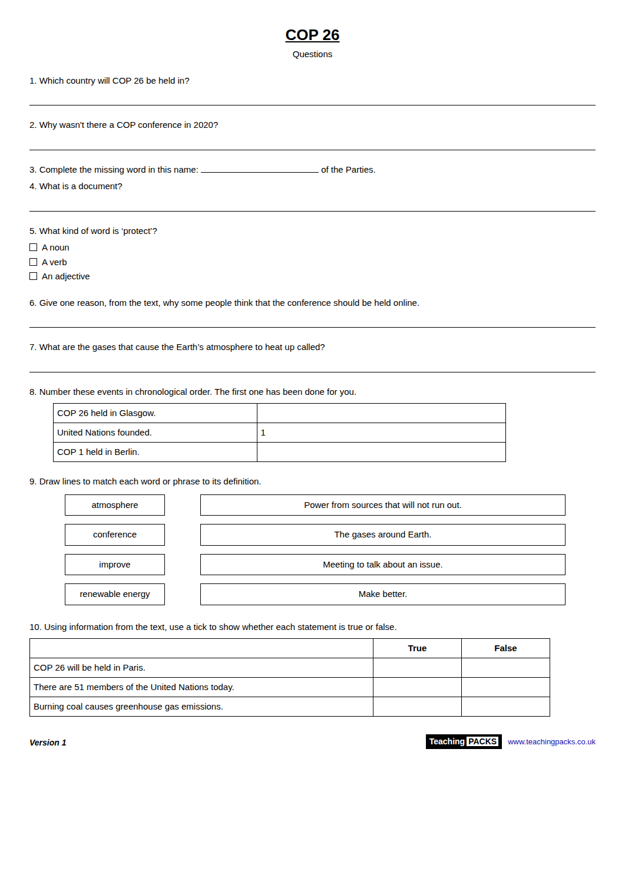COP 26
Questions
1. Which country will COP 26 be held in?
2. Why wasn't there a COP conference in 2020?
3. Complete the missing word in this name: of the Parties.
4. What is a document?
5. What kind of word is ‘protect’?
A noun
A verb
An adjective
6. Give one reason, from the text, why some people think that the conference should be held online.
7. What are the gases that cause the Earth’s atmosphere to heat up called?
8. Number these events in chronological order. The first one has been done for you.
| COP 26 held in Glasgow. | |
| United Nations founded. | 1 |
| COP 1 held in Berlin. | |
9. Draw lines to match each word or phrase to its definition.
atmosphere
conference
improve
renewable energy
Power from sources that will not run out.
The gases around Earth.
Meeting to talk about an issue.
Make better.
10. Using information from the text, use a tick to show whether each statement is true or false.
| | True | False |
| --- | --- | --- |
| COP 26 will be held in Paris. | | |
| There are 51 members of the United Nations today. | | |
| Burning coal causes greenhouse gas emissions. | | |
Version 1 TeachingPACKS www.teachingpacks.co.uk